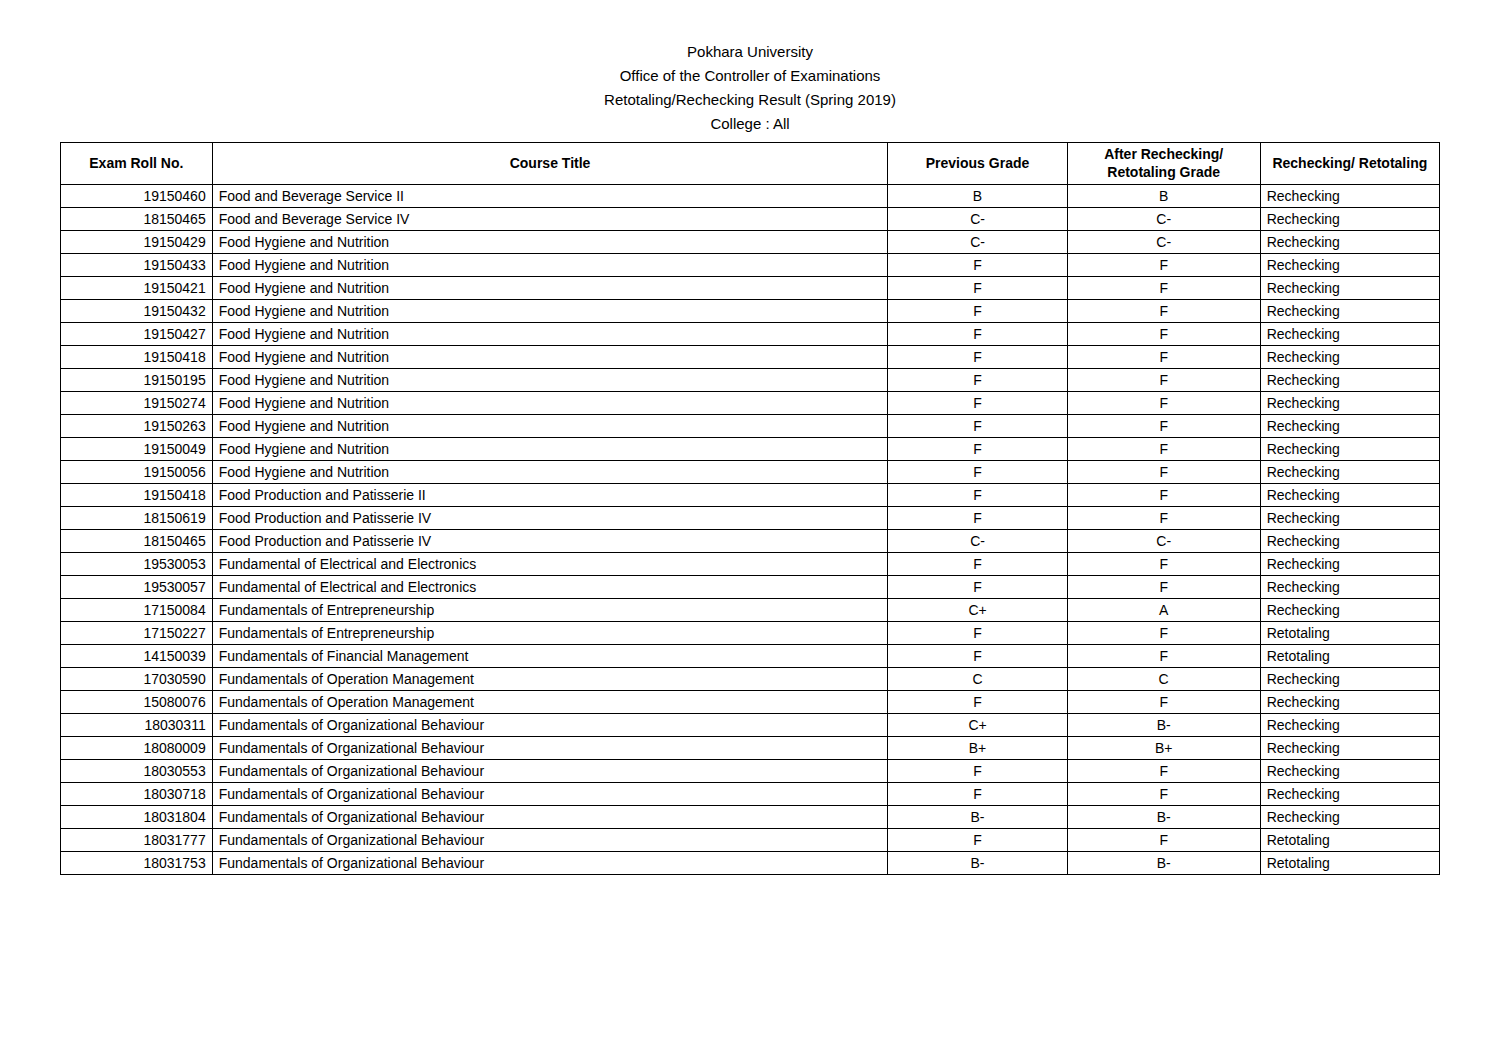Pokhara University
Office of the Controller of Examinations
Retotaling/Rechecking Result (Spring 2019)
College : All
| Exam Roll No. | Course Title | Previous Grade | After Rechecking/ Retotaling Grade | Rechecking/ Retotaling |
| --- | --- | --- | --- | --- |
| 19150460 | Food and Beverage Service II | B | B | Rechecking |
| 18150465 | Food and Beverage Service IV | C- | C- | Rechecking |
| 19150429 | Food Hygiene and Nutrition | C- | C- | Rechecking |
| 19150433 | Food Hygiene and Nutrition | F | F | Rechecking |
| 19150421 | Food Hygiene and Nutrition | F | F | Rechecking |
| 19150432 | Food Hygiene and Nutrition | F | F | Rechecking |
| 19150427 | Food Hygiene and Nutrition | F | F | Rechecking |
| 19150418 | Food Hygiene and Nutrition | F | F | Rechecking |
| 19150195 | Food Hygiene and Nutrition | F | F | Rechecking |
| 19150274 | Food Hygiene and Nutrition | F | F | Rechecking |
| 19150263 | Food Hygiene and Nutrition | F | F | Rechecking |
| 19150049 | Food Hygiene and Nutrition | F | F | Rechecking |
| 19150056 | Food Hygiene and Nutrition | F | F | Rechecking |
| 19150418 | Food Production and Patisserie II | F | F | Rechecking |
| 18150619 | Food Production and Patisserie IV | F | F | Rechecking |
| 18150465 | Food Production and Patisserie IV | C- | C- | Rechecking |
| 19530053 | Fundamental of Electrical and Electronics | F | F | Rechecking |
| 19530057 | Fundamental of Electrical and Electronics | F | F | Rechecking |
| 17150084 | Fundamentals of Entrepreneurship | C+ | A | Rechecking |
| 17150227 | Fundamentals of Entrepreneurship | F | F | Retotaling |
| 14150039 | Fundamentals of Financial Management | F | F | Retotaling |
| 17030590 | Fundamentals of Operation Management | C | C | Rechecking |
| 15080076 | Fundamentals of Operation Management | F | F | Rechecking |
| 18030311 | Fundamentals of Organizational Behaviour | C+ | B- | Rechecking |
| 18080009 | Fundamentals of Organizational Behaviour | B+ | B+ | Rechecking |
| 18030553 | Fundamentals of Organizational Behaviour | F | F | Rechecking |
| 18030718 | Fundamentals of Organizational Behaviour | F | F | Rechecking |
| 18031804 | Fundamentals of Organizational Behaviour | B- | B- | Rechecking |
| 18031777 | Fundamentals of Organizational Behaviour | F | F | Retotaling |
| 18031753 | Fundamentals of Organizational Behaviour | B- | B- | Retotaling |